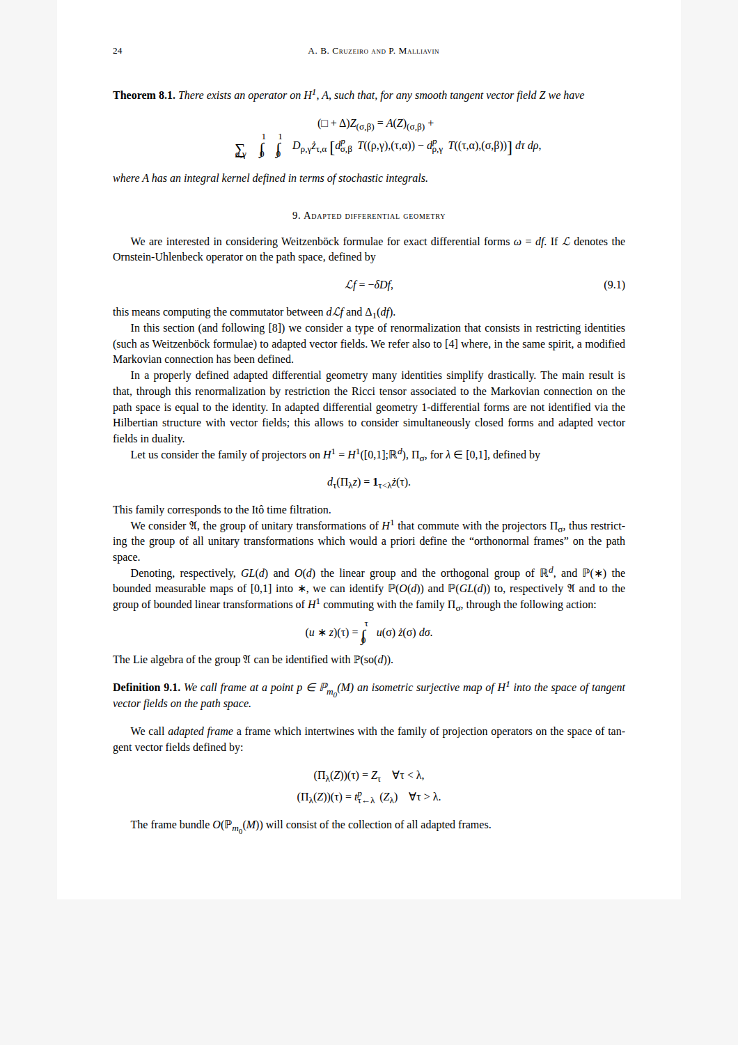24 A. B. Cruzeiro and P. Malliavin
Theorem 8.1. There exists an operator on H1, A, such that, for any smooth tangent vector field Z we have
(□ + Δ)Z(σ,β) = A(Z)(σ,β) + ∑α,γ ∫01 ∫01 Dρ,γżτ,α [dpσ,βT((ρ,γ),(τ,α)) − dpρ,γT((τ,α),(σ,β))] dτ dρ,
where A has an integral kernel defined in terms of stochastic integrals.
9. Adapted differential geometry
We are interested in considering Weitzenböck formulae for exact differential forms ω = df. If ℒ denotes the Ornstein-Uhlenbeck operator on the path space, defined by
ℒf = −δDf,
(9.1)
this means computing the commutator between dℒf and Δ1(df).
In this section (and following [8]) we consider a type of renormalization that consists in restricting identities (such as Weitzenböck formulae) to adapted vector fields. We refer also to [4] where, in the same spirit, a modified Markovian connection has been defined.
In a properly defined adapted differential geometry many identities simplify drastically. The main result is that, through this renormalization by restriction the Ricci tensor associated to the Markovian connection on the path space is equal to the identity. In adapted differential geometry 1-differential forms are not identified via the Hilbertian structure with vector fields; this allows to consider simultaneously closed forms and adapted vector fields in duality.
Let us consider the family of projectors on H1 = H1([0,1];ℝd), Πσ, for λ ∈ [0,1], defined by
dτ(Πλz) = 1τ<λż(τ).
This family corresponds to the Itô time filtration.
We consider 𝔄, the group of unitary transformations of H1 that commute with the projectors Πσ, thus restricting the group of all unitary transformations which would a priori define the “orthonormal frames” on the path space.
Denoting, respectively, GL(d) and O(d) the linear group and the orthogonal group of ℝd, and ℙ(∗) the bounded measurable maps of [0,1] into ∗, we can identify ℙ(O(d)) and ℙ(GL(d)) to, respectively 𝔄 and to the group of bounded linear transformations of H1 commuting with the family Πσ, through the following action:
(u ∗ z)(τ) = ∫0τ u(σ) ż(σ) dσ.
The Lie algebra of the group 𝔄 can be identified with ℙ(so(d)).
Definition 9.1. We call frame at a point p ∈ ℙm0(M) an isometric surjective map of H1 into the space of tangent vector fields on the path space.
We call adapted frame a frame which intertwines with the family of projection operators on the space of tangent vector fields defined by:
(Πλ(Z))(τ) = Zτ ∀τ < λ, (Πλ(Z))(τ) = tpτ←λ(Zλ) ∀τ > λ.
The frame bundle O(ℙm0(M)) will consist of the collection of all adapted frames.